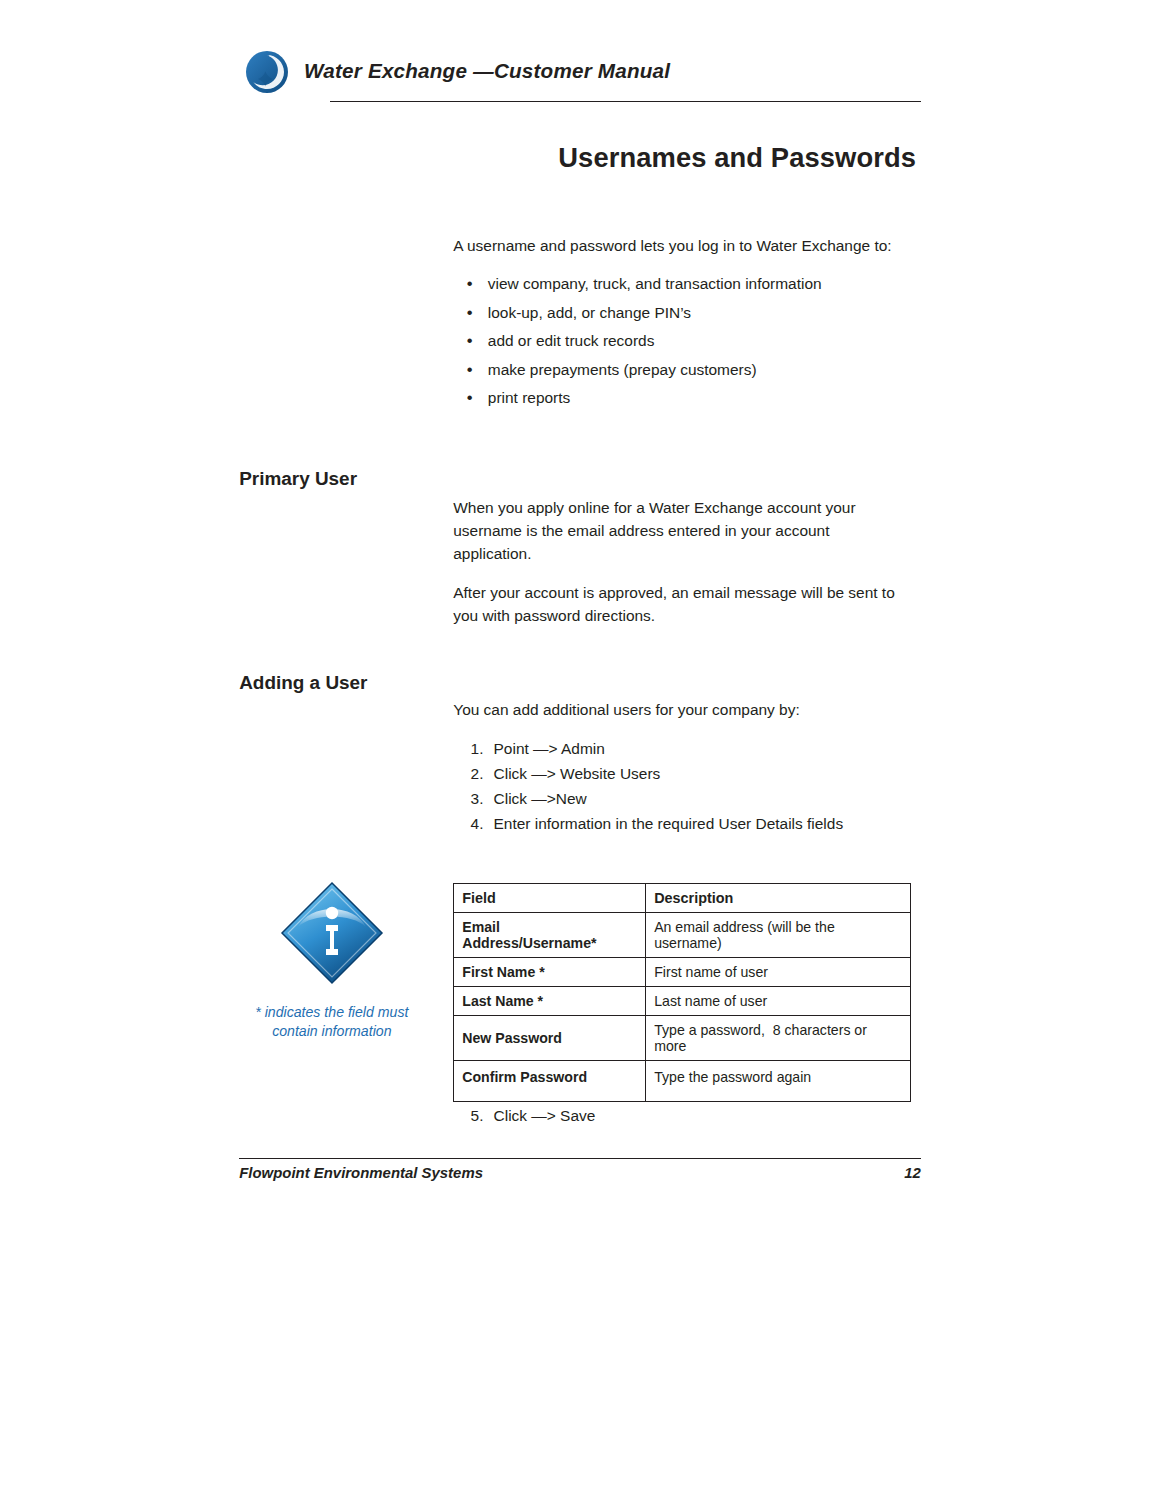Water Exchange —Customer Manual
Usernames and Passwords
A username and password lets you log in to Water Exchange to:
view company, truck, and transaction information
look-up, add, or change PIN’s
add or edit truck records
make prepayments (prepay customers)
print reports
Primary User
When you apply online for a Water Exchange account your
username is the email address entered in your account application.
After your account is approved, an email message will be sent to you with password directions.
Adding a User
You can add additional users for your company by:
Point —> Admin
Click —> Website Users
Click —>New
Enter information in the required User Details fields
* indicates the field must contain information
| Field | Description |
| --- | --- |
| Email Address/Username* | An email address (will be the username) |
| First Name * | First name of user |
| Last Name * | Last name of user |
| New Password | Type a password, 8 characters or more |
| Confirm Password | Type the password again |
Click —> Save
Flowpoint Environmental Systems 12